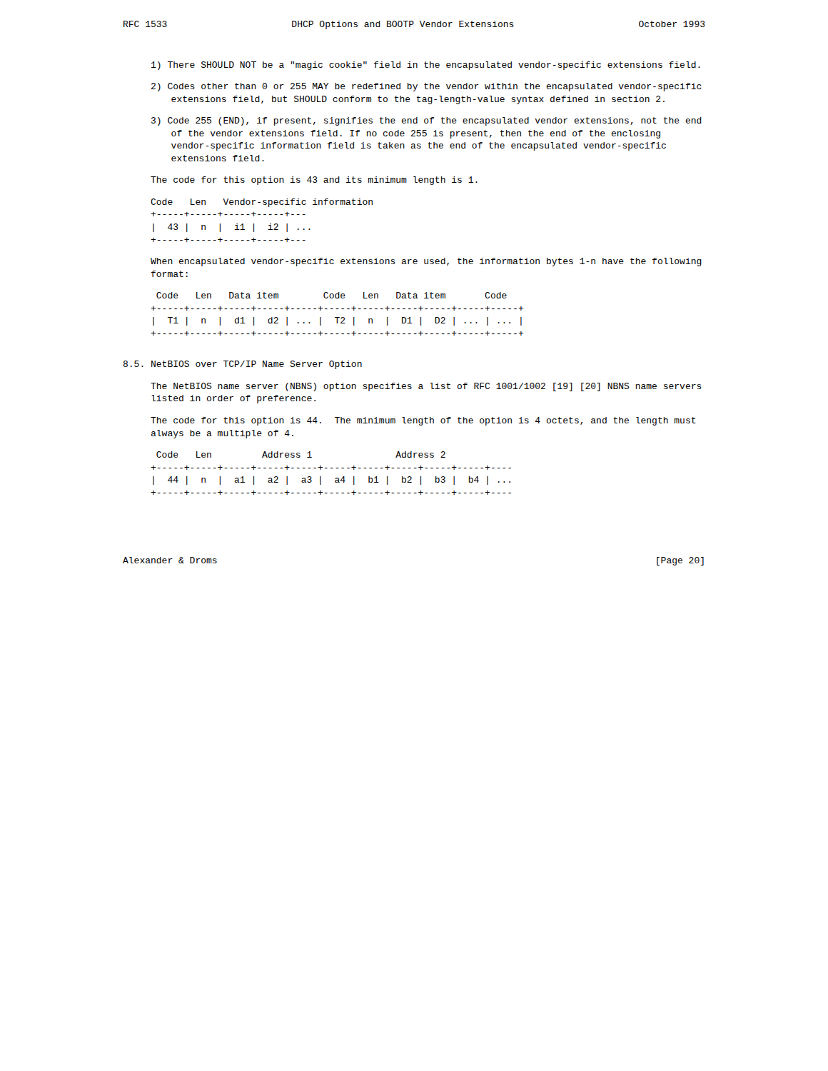RFC 1533 DHCP Options and BOOTP Vendor Extensions October 1993
1) There SHOULD NOT be a "magic cookie" field in the encapsulated vendor-specific extensions field.
2) Codes other than 0 or 255 MAY be redefined by the vendor within the encapsulated vendor-specific extensions field, but SHOULD conform to the tag-length-value syntax defined in section 2.
3) Code 255 (END), if present, signifies the end of the encapsulated vendor extensions, not the end of the vendor extensions field. If no code 255 is present, then the end of the enclosing vendor-specific information field is taken as the end of the encapsulated vendor-specific extensions field.
The code for this option is 43 and its minimum length is 1.
Code   Len   Vendor-specific information
+-----+-----+-----+-----+---
|  43 |  n  |  i1 |  i2 | ...
+-----+-----+-----+-----+---
When encapsulated vendor-specific extensions are used, the information bytes 1-n have the following format:
 Code   Len   Data item        Code   Len   Data item       Code
+-----+-----+-----+-----+-----+-----+-----+-----+-----+-----+-----+
|  T1 |  n  |  d1 |  d2 | ... |  T2 |  n  |  D1 |  D2 | ... | ... |
+-----+-----+-----+-----+-----+-----+-----+-----+-----+-----+-----+
8.5. NetBIOS over TCP/IP Name Server Option
The NetBIOS name server (NBNS) option specifies a list of RFC 1001/1002 [19] [20] NBNS name servers listed in order of preference.
The code for this option is 44. The minimum length of the option is 4 octets, and the length must always be a multiple of 4.
 Code   Len         Address 1               Address 2
+-----+-----+-----+-----+-----+-----+-----+-----+-----+-----+----
|  44 |  n  |  a1 |  a2 |  a3 |  a4 |  b1 |  b2 |  b3 |  b4 | ...
+-----+-----+-----+-----+-----+-----+-----+-----+-----+-----+----
Alexander & Droms [Page 20]